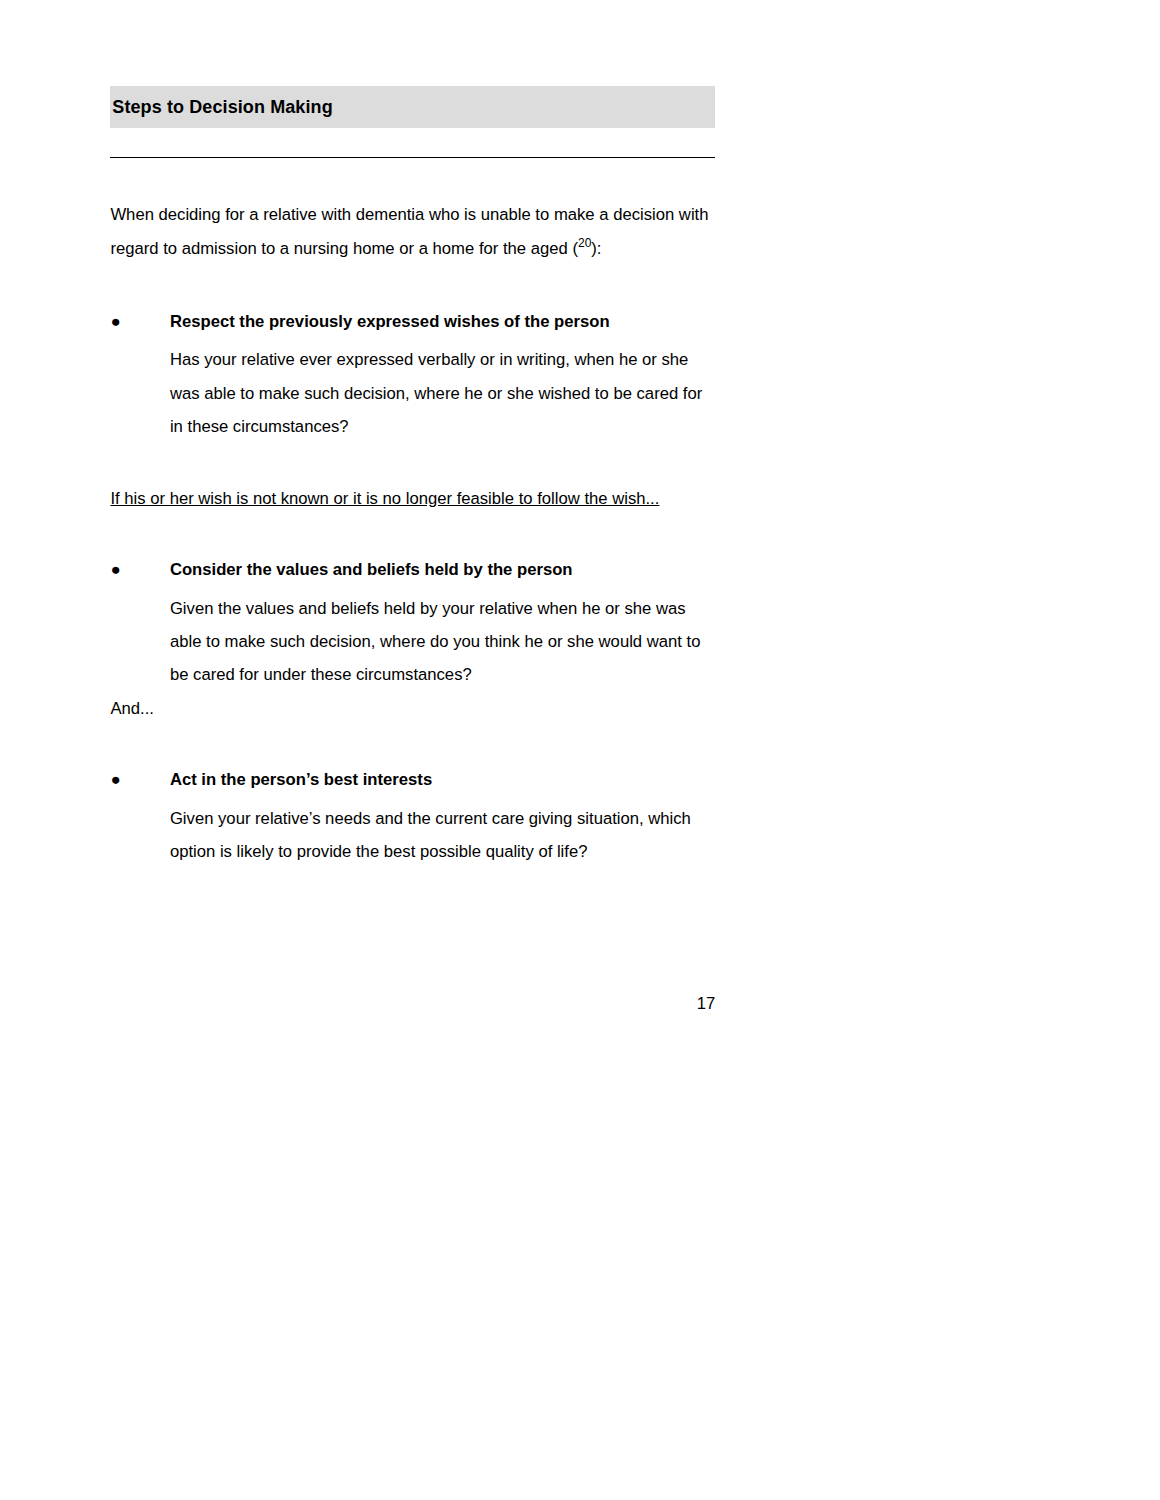Steps to Decision Making
When deciding for a relative with dementia who is unable to make a decision with regard to admission to a nursing home or a home for the aged (20):
●
Respect the previously expressed wishes of the person
Has your relative ever expressed verbally or in writing, when he or she was able to make such decision, where he or she wished to be cared for in these circumstances?
If his or her wish is not known or it is no longer feasible to follow the wish...
●
Consider the values and beliefs held by the person
Given the values and beliefs held by your relative when he or she was able to make such decision, where do you think he or she would want to be cared for under these circumstances?
And...
●
Act in the person’s best interests
Given your relative’s needs and the current care giving situation, which option is likely to provide the best possible quality of life?
17